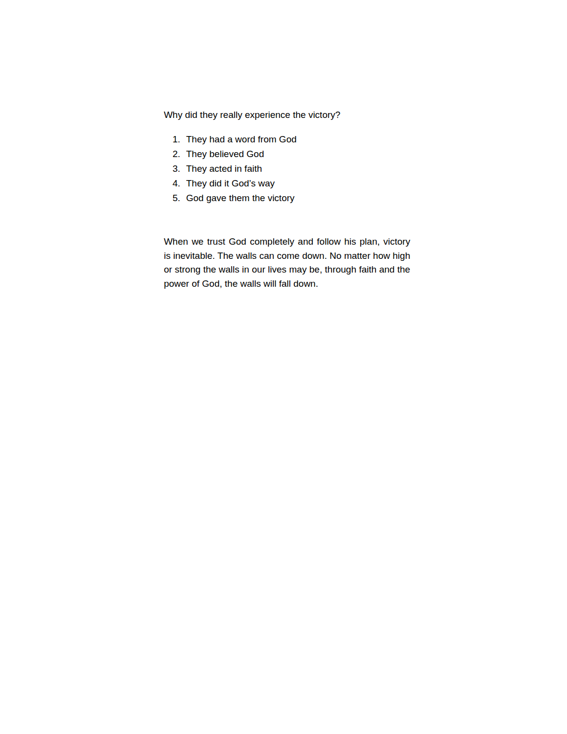Why did they really experience the victory?
They had a word from God
They believed God
They acted in faith
They did it God’s way
God gave them the victory
When we trust God completely and follow his plan, victory is inevitable. The walls can come down. No matter how high or strong the walls in our lives may be, through faith and the power of God, the walls will fall down.